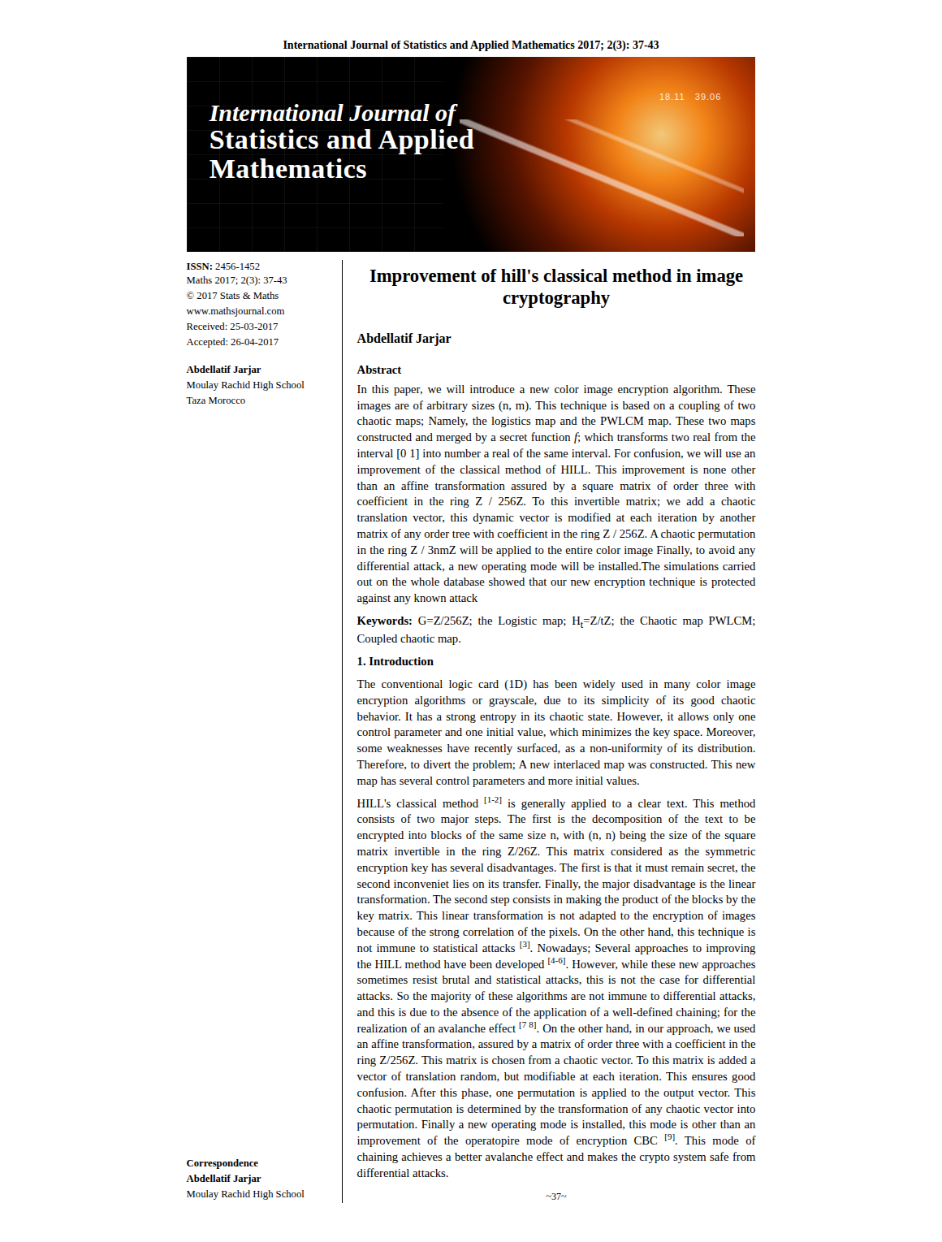International Journal of Statistics and Applied Mathematics 2017; 2(3): 37-43
18.11 39.06
International Journal of
Statistics and Applied
Mathematics
ISSN: 2456-1452
Maths 2017; 2(3): 37-43
© 2017 Stats & Maths
www.mathsjournal.com
Received: 25-03-2017
Accepted: 26-04-2017
Abdellatif Jarjar
Moulay Rachid High School
Taza Morocco
Correspondence
Abdellatif Jarjar
Moulay Rachid High School
Improvement of hill's classical method in image cryptography
Abdellatif Jarjar
Abstract
In this paper, we will introduce a new color image encryption algorithm. These images are of arbitrary sizes (n, m). This technique is based on a coupling of two chaotic maps; Namely, the logistics map and the PWLCM map. These two maps constructed and merged by a secret function f; which transforms two real from the interval [0 1] into number a real of the same interval. For confusion, we will use an improvement of the classical method of HILL. This improvement is none other than an affine transformation assured by a square matrix of order three with coefficient in the ring Z / 256Z. To this invertible matrix; we add a chaotic translation vector, this dynamic vector is modified at each iteration by another matrix of any order tree with coefficient in the ring Z / 256Z. A chaotic permutation in the ring Z / 3nmZ will be applied to the entire color image Finally, to avoid any differential attack, a new operating mode will be installed.The simulations carried out on the whole database showed that our new encryption technique is protected against any known attack
Keywords: G=Z/256Z; the Logistic map; Ht=Z/tZ; the Chaotic map PWLCM; Coupled chaotic map.
1. Introduction
The conventional logic card (1D) has been widely used in many color image encryption algorithms or grayscale, due to its simplicity of its good chaotic behavior. It has a strong entropy in its chaotic state. However, it allows only one control parameter and one initial value, which minimizes the key space. Moreover, some weaknesses have recently surfaced, as a non-uniformity of its distribution. Therefore, to divert the problem; A new interlaced map was constructed. This new map has several control parameters and more initial values.
HILL's classical method [1-2] is generally applied to a clear text. This method consists of two major steps. The first is the decomposition of the text to be encrypted into blocks of the same size n, with (n, n) being the size of the square matrix invertible in the ring Z/26Z. This matrix considered as the symmetric encryption key has several disadvantages. The first is that it must remain secret, the second inconveniet lies on its transfer. Finally, the major disadvantage is the linear transformation. The second step consists in making the product of the blocks by the key matrix. This linear transformation is not adapted to the encryption of images because of the strong correlation of the pixels. On the other hand, this technique is not immune to statistical attacks [3]. Nowadays; Several approaches to improving the HILL method have been developed [4-6]. However, while these new approaches sometimes resist brutal and statistical attacks, this is not the case for differential attacks. So the majority of these algorithms are not immune to differential attacks, and this is due to the absence of the application of a well-defined chaining; for the realization of an avalanche effect [7 8]. On the other hand, in our approach, we used an affine transformation, assured by a matrix of order three with a coefficient in the ring Z/256Z. This matrix is chosen from a chaotic vector. To this matrix is added a vector of translation random, but modifiable at each iteration. This ensures good confusion. After this phase, one permutation is applied to the output vector. This chaotic permutation is determined by the transformation of any chaotic vector into permutation. Finally a new operating mode is installed, this mode is other than an improvement of the operatopire mode of encryption CBC [9]. This mode of chaining achieves a better avalanche effect and makes the crypto system safe from differential attacks.
~37~